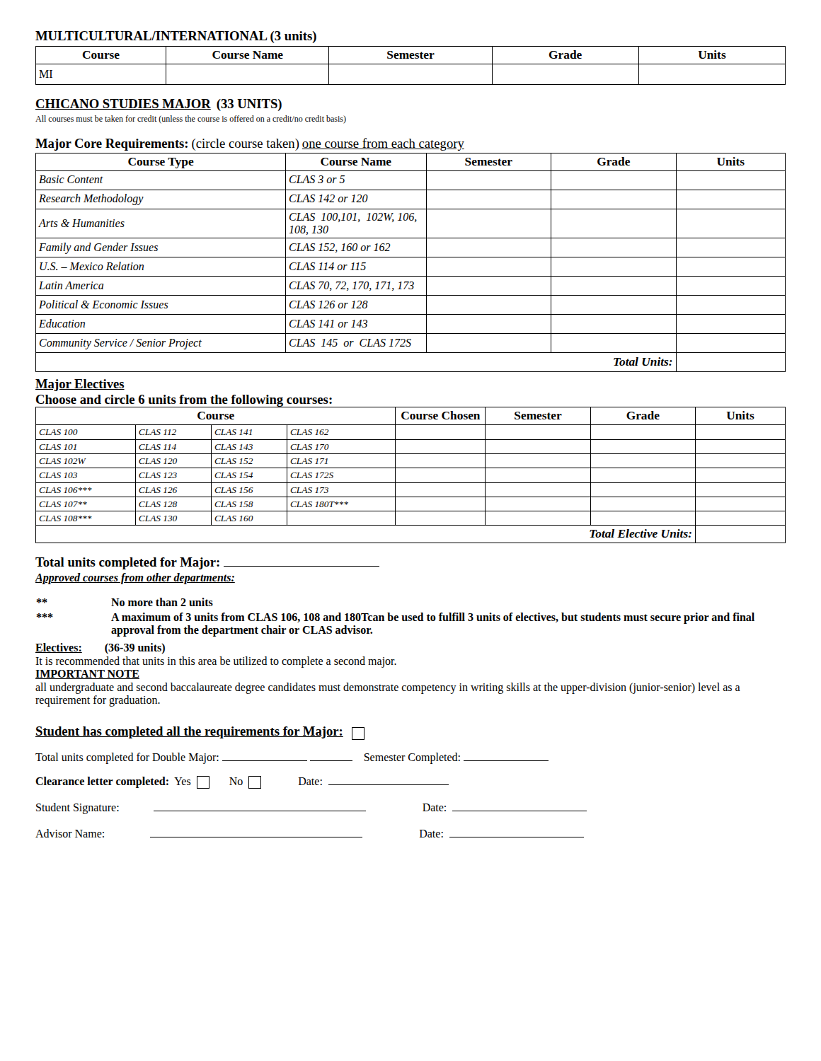MULTICULTURAL/INTERNATIONAL (3 units)
| Course | Course Name | Semester | Grade | Units |
| --- | --- | --- | --- | --- |
| MI | | | | |
CHICANO STUDIES MAJOR (33 UNITS)
All courses must be taken for credit (unless the course is offered on a credit/no credit basis)
Major Core Requirements: (circle course taken) one course from each category
| Course Type | Course Name | Semester | Grade | Units |
| --- | --- | --- | --- | --- |
| Basic Content | CLAS 3 or 5 | | | |
| Research Methodology | CLAS 142 or 120 | | | |
| Arts & Humanities | CLAS 100,101, 102W, 106, 108, 130 | | | |
| Family and Gender Issues | CLAS 152, 160 or 162 | | | |
| U.S. – Mexico Relation | CLAS 114 or 115 | | | |
| Latin America | CLAS 70, 72, 170, 171, 173 | | | |
| Political & Economic Issues | CLAS 126 or 128 | | | |
| Education | CLAS 141 or 143 | | | |
| Community Service / Senior Project | CLAS 145 or CLAS 172S | | | |
| Total Units: | |
Major Electives
Choose and circle 6 units from the following courses:
| Course | Course Chosen | Semester | Grade | Units |
| --- | --- | --- | --- | --- |
| CLAS 100 | CLAS 112 | CLAS 141 | CLAS 162 | | | | |
| CLAS 101 | CLAS 114 | CLAS 143 | CLAS 170 | | | | |
| CLAS 102W | CLAS 120 | CLAS 152 | CLAS 171 | | | | |
| CLAS 103 | CLAS 123 | CLAS 154 | CLAS 172S | | | | |
| CLAS 106*** | CLAS 126 | CLAS 156 | CLAS 173 | | | | |
| CLAS 107** | CLAS 128 | CLAS 158 | CLAS 180T*** | | | | |
| CLAS 108*** | CLAS 130 | CLAS 160 | | | | | |
| Total Elective Units: | |
Total units completed for Major:
Approved courses from other departments:
| ** | No more than 2 units |
| *** | A maximum of 3 units from CLAS 106, 108 and 180Tcan be used to fulfill 3 units of electives, but students must secure prior and final approval from the department chair or CLAS advisor. |
Electives: (36-39 units)
It is recommended that units in this area be utilized to complete a second major.
IMPORTANT NOTE
all undergraduate and second baccalaureate degree candidates must demonstrate competency in writing skills at the upper-division (junior-senior) level as a requirement for graduation.
Student has completed all the requirements for Major:
Total units completed for Double Major: Semester Completed:
Clearance letter completed: Yes No Date:
Student Signature: Date:
Advisor Name: Date: